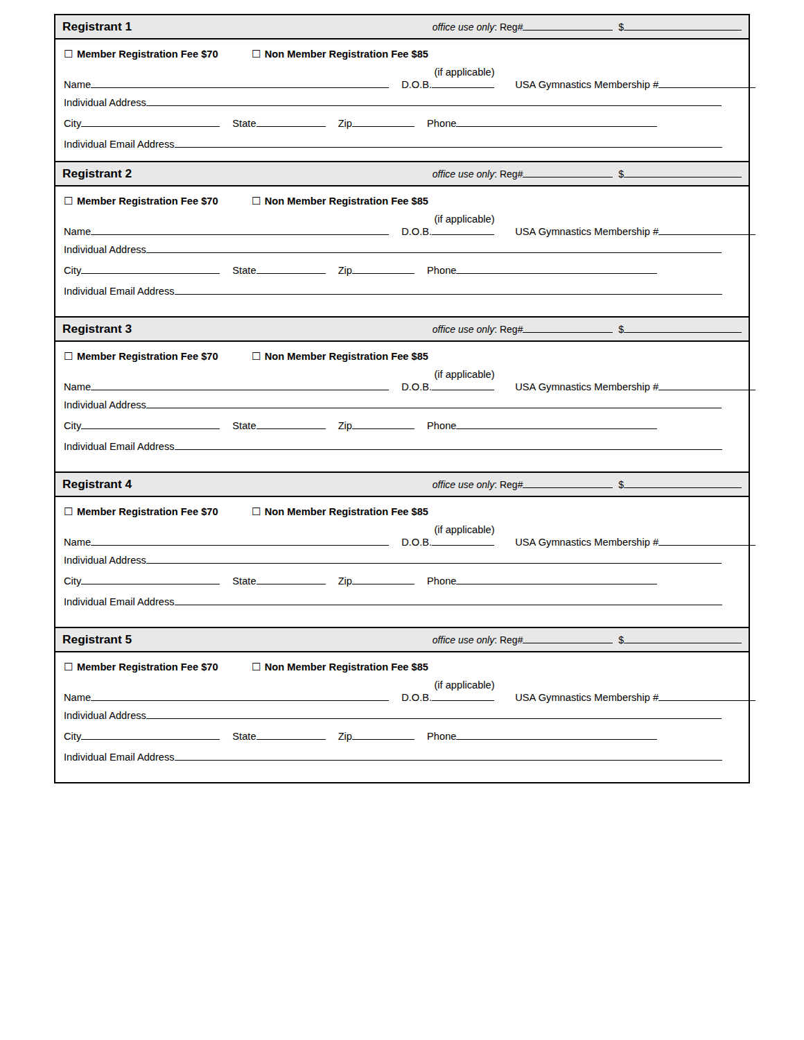Registrant 1 office use only: Reg# $
☐Member Registration Fee $70 ☐Non Member Registration Fee $85
(if applicable)
Name D.O.B. USA Gymnastics Membership #
Individual Address
City State Zip Phone
Individual Email Address
Registrant 2 office use only: Reg# $
☐Member Registration Fee $70 ☐Non Member Registration Fee $85
(if applicable)
Name D.O.B. USA Gymnastics Membership #
Individual Address
City State Zip Phone
Individual Email Address
Registrant 3 office use only: Reg# $
☐Member Registration Fee $70 ☐Non Member Registration Fee $85
(if applicable)
Name D.O.B. USA Gymnastics Membership #
Individual Address
City State Zip Phone
Individual Email Address
Registrant 4 office use only: Reg# $
☐Member Registration Fee $70 ☐Non Member Registration Fee $85
(if applicable)
Name D.O.B. USA Gymnastics Membership #
Individual Address
City State Zip Phone
Individual Email Address
Registrant 5 office use only: Reg# $
☐Member Registration Fee $70 ☐Non Member Registration Fee $85
(if applicable)
Name D.O.B. USA Gymnastics Membership #
Individual Address
City State Zip Phone
Individual Email Address